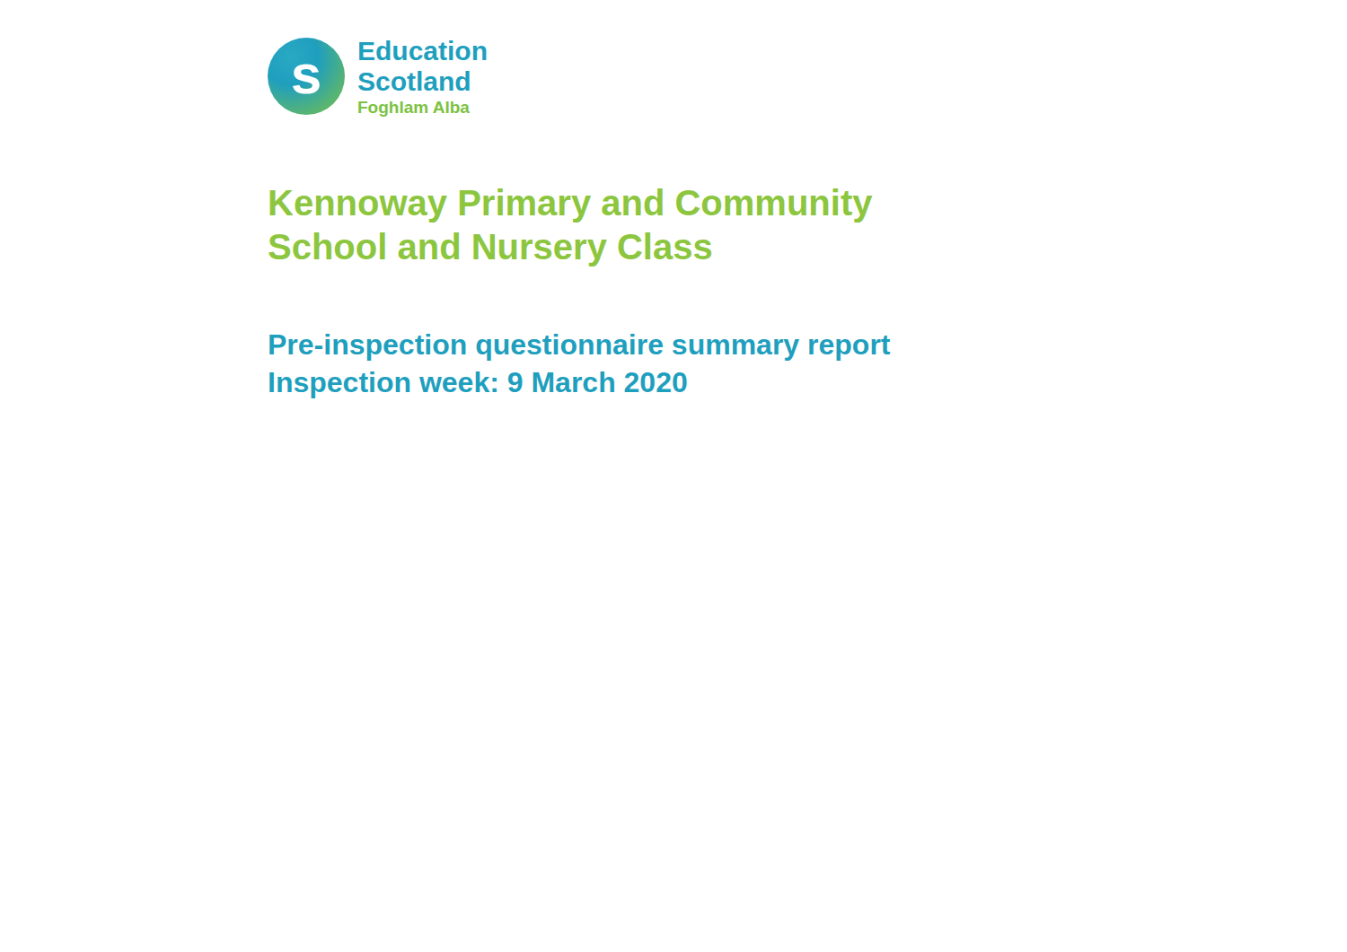Education Scotland Foghlam Alba
Kennoway Primary and Community School and Nursery Class
Pre-inspection questionnaire summary report Inspection week: 9 March 2020